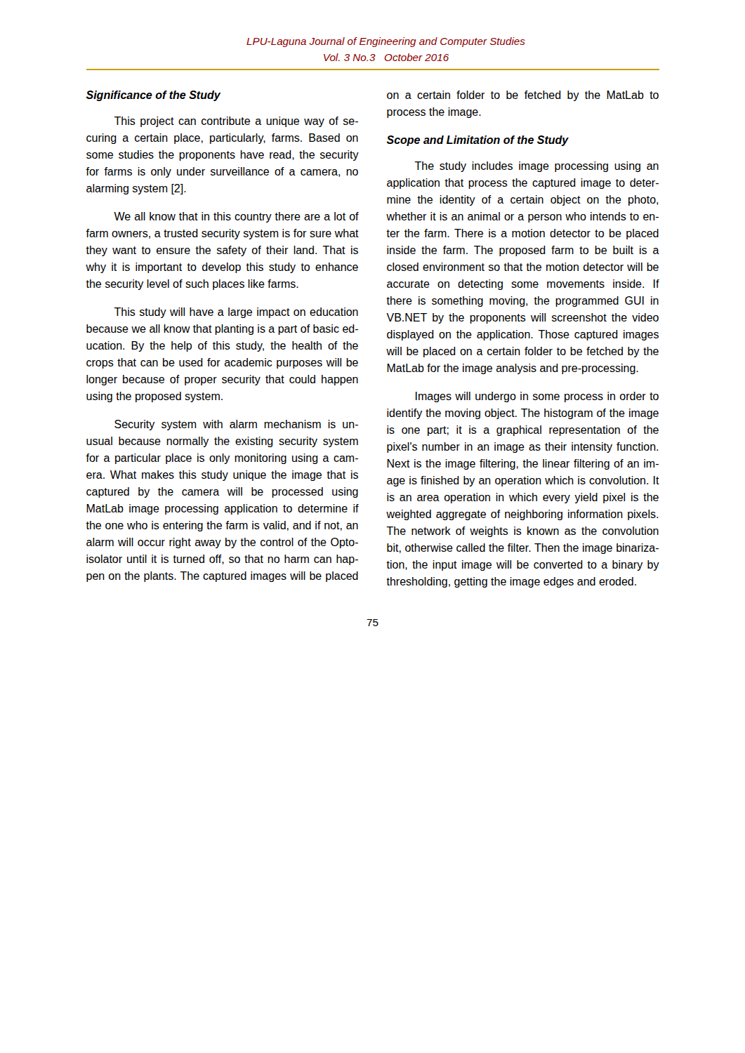LPU-Laguna Journal of Engineering and Computer Studies
Vol. 3 No.3 October 2016
Significance of the Study
This project can contribute a unique way of securing a certain place, particularly, farms. Based on some studies the proponents have read, the security for farms is only under surveillance of a camera, no alarming system [2].
We all know that in this country there are a lot of farm owners, a trusted security system is for sure what they want to ensure the safety of their land. That is why it is important to develop this study to enhance the security level of such places like farms.
This study will have a large impact on education because we all know that planting is a part of basic education. By the help of this study, the health of the crops that can be used for academic purposes will be longer because of proper security that could happen using the proposed system.
Security system with alarm mechanism is unusual because normally the existing security system for a particular place is only monitoring using a camera. What makes this study unique the image that is captured by the camera will be processed using MatLab image processing application to determine if the one who is entering the farm is valid, and if not, an alarm will occur right away by the control of the Opto-isolator until it is turned off, so that no harm can happen on the plants. The captured images will be placed on a certain folder to be fetched by the MatLab to process the image.
Scope and Limitation of the Study
The study includes image processing using an application that process the captured image to determine the identity of a certain object on the photo, whether it is an animal or a person who intends to enter the farm. There is a motion detector to be placed inside the farm. The proposed farm to be built is a closed environment so that the motion detector will be accurate on detecting some movements inside. If there is something moving, the programmed GUI in VB.NET by the proponents will screenshot the video displayed on the application. Those captured images will be placed on a certain folder to be fetched by the MatLab for the image analysis and pre-processing.
Images will undergo in some process in order to identify the moving object. The histogram of the image is one part; it is a graphical representation of the pixel's number in an image as their intensity function. Next is the image filtering, the linear filtering of an image is finished by an operation which is convolution. It is an area operation in which every yield pixel is the weighted aggregate of neighboring information pixels. The network of weights is known as the convolution bit, otherwise called the filter. Then the image binarization, the input image will be converted to a binary by thresholding, getting the image edges and eroded.
75